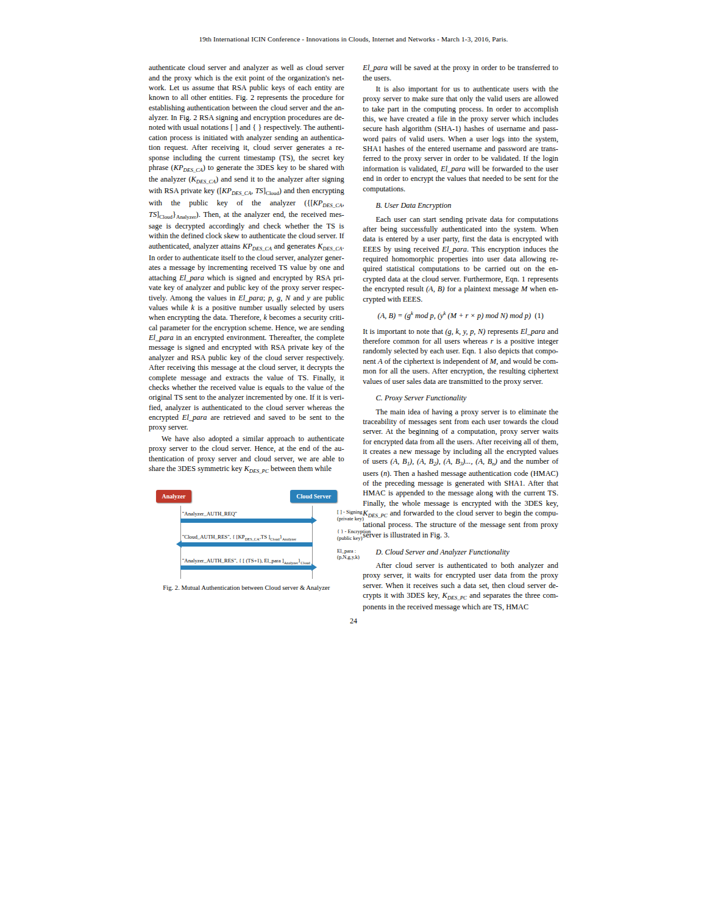19th International ICIN Conference - Innovations in Clouds, Internet and Networks - March 1-3, 2016, Paris.
authenticate cloud server and analyzer as well as cloud server and the proxy which is the exit point of the organization's network. Let us assume that RSA public keys of each entity are known to all other entities. Fig. 2 represents the procedure for establishing authentication between the cloud server and the analyzer. In Fig. 2 RSA signing and encryption procedures are denoted with usual notations [ ] and { } respectively. The authentication process is initiated with analyzer sending an authentication request. After receiving it, cloud server generates a response including the current timestamp (TS), the secret key phrase (KPDES_CA) to generate the 3DES key to be shared with the analyzer (KDES_CA) and send it to the analyzer after signing with RSA private key ([KPDES_CA, TS]Cloud) and then encrypting with the public key of the analyzer ({[KPDES_CA, TS]Cloud}Analyzer). Then, at the analyzer end, the received message is decrypted accordingly and check whether the TS is within the defined clock skew to authenticate the cloud server. If authenticated, analyzer attains KPDES_CA and generates KDES_CA. In order to authenticate itself to the cloud server, analyzer generates a message by incrementing received TS value by one and attaching El_para which is signed and encrypted by RSA private key of analyzer and public key of the proxy server respectively. Among the values in El_para; p, g, N and y are public values while k is a positive number usually selected by users when encrypting the data. Therefore, k becomes a security critical parameter for the encryption scheme. Hence, we are sending El_para in an encrypted environment. Thereafter, the complete message is signed and encrypted with RSA private key of the analyzer and RSA public key of the cloud server respectively. After receiving this message at the cloud server, it decrypts the complete message and extracts the value of TS. Finally, it checks whether the received value is equals to the value of the original TS sent to the analyzer incremented by one. If it is verified, analyzer is authenticated to the cloud server whereas the encrypted El_para are retrieved and saved to be sent to the proxy server.
We have also adopted a similar approach to authenticate proxy server to the cloud server. Hence, at the end of the authentication of proxy server and cloud server, we are able to share the 3DES symmetric key KDES_PC between them while
Analyzer
Cloud Server
"Analyzer_AUTH_REQ"
"Cloud_AUTH_RES", { [KPDES_CA,TS ]Cloud}Analyzer
"Analyzer_AUTH_RES", { [ (TS+1), El_para ]Analyzer}Cloud
[ ] - Signing
(private key)
{ } - Encryption
(public key)
El_para :
(p,N,g,y,k)
Fig. 2. Mutual Authentication between Cloud server & Analyzer
El_para will be saved at the proxy in order to be transferred to the users.
It is also important for us to authenticate users with the proxy server to make sure that only the valid users are allowed to take part in the computing process. In order to accomplish this, we have created a file in the proxy server which includes secure hash algorithm (SHA-1) hashes of username and password pairs of valid users. When a user logs into the system, SHA1 hashes of the entered username and password are transferred to the proxy server in order to be validated. If the login information is validated, El_para will be forwarded to the user end in order to encrypt the values that needed to be sent for the computations.
B. User Data Encryption
Each user can start sending private data for computations after being successfully authenticated into the system. When data is entered by a user party, first the data is encrypted with EEES by using received El_para. This encryption induces the required homomorphic properties into user data allowing required statistical computations to be carried out on the encrypted data at the cloud server. Furthermore, Eqn. 1 represents the encrypted result (A, B) for a plaintext message M when encrypted with EEES.
(A, B) = (gk mod p, (yk (M + r × p) mod N) mod p) (1)
It is important to note that (g, k, y, p, N) represents El_para and therefore common for all users whereas r is a positive integer randomly selected by each user. Eqn. 1 also depicts that component A of the ciphertext is independent of M, and would be common for all the users. After encryption, the resulting ciphertext values of user sales data are transmitted to the proxy server.
C. Proxy Server Functionality
The main idea of having a proxy server is to eliminate the traceability of messages sent from each user towards the cloud server. At the beginning of a computation, proxy server waits for encrypted data from all the users. After receiving all of them, it creates a new message by including all the encrypted values of users (A, B1), (A, B2), (A, B3)..., (A, Bn) and the number of users (n). Then a hashed message authentication code (HMAC) of the preceding message is generated with SHA1. After that HMAC is appended to the message along with the current TS. Finally, the whole message is encrypted with the 3DES key, KDES_PC and forwarded to the cloud server to begin the computational process. The structure of the message sent from proxy server is illustrated in Fig. 3.
D. Cloud Server and Analyzer Functionality
After cloud server is authenticated to both analyzer and proxy server, it waits for encrypted user data from the proxy server. When it receives such a data set, then cloud server decrypts it with 3DES key, KDES_PC and separates the three components in the received message which are TS, HMAC
24